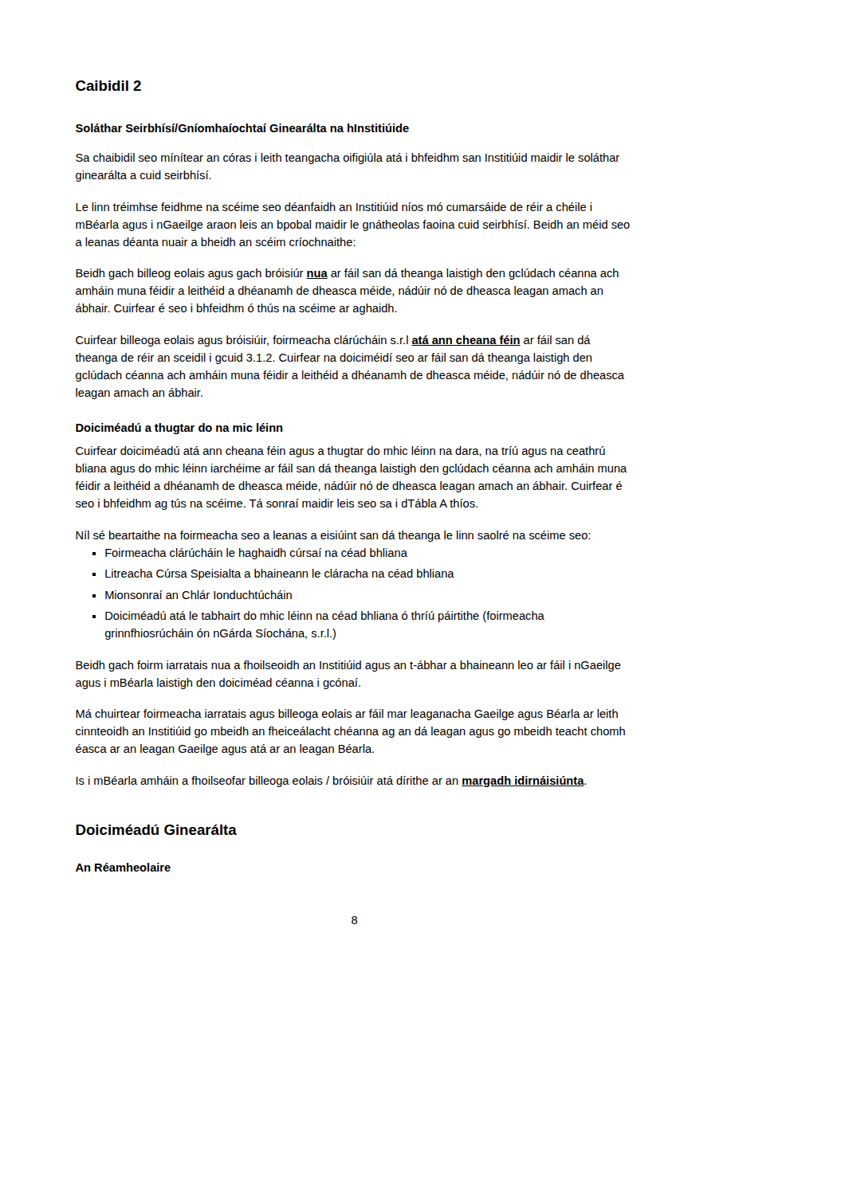Caibidil 2
Soláthar Seirbhísí/Gníomhaíochtaí Ginearálta na hInstitiúide
Sa chaibidil seo mínítear an córas i leith teangacha oifigiúla atá i bhfeidhm san Institiúid maidir le soláthar ginearálta a cuid seirbhísí.
Le linn tréimhse feidhme na scéime seo déanfaidh an Institiúid níos mó cumarsáide de réir a chéile i mBéarla agus i nGaeilge araon leis an bpobal maidir le gnátheolas faoina cuid seirbhísí. Beidh an méid seo a leanas déanta nuair a bheidh an scéim críochnaithe:
Beidh gach billeog eolais agus gach bróisiúr nua ar fáil san dá theanga laistigh den gclúdach céanna ach amháin muna féidir a leithéid a dhéanamh de dheasca méide, nádúir nó de dheasca leagan amach an ábhair. Cuirfear é seo i bhfeidhm ó thús na scéime ar aghaidh.
Cuirfear billeoga eolais agus bróisiúir, foirmeacha clárúcháin s.r.l atá ann cheana féin ar fáil san dá theanga de réir an sceidil i gcuid 3.1.2. Cuirfear na doiciméidí seo ar fáil san dá theanga laistigh den gclúdach céanna ach amháin muna féidir a leithéid a dhéanamh de dheasca méide, nádúir nó de dheasca leagan amach an ábhair.
Doiciméadú a thugtar do na mic léinn
Cuirfear doiciméadú atá ann cheana féin agus a thugtar do mhic léinn na dara, na tríú agus na ceathrú bliana agus do mhic léinn iarchéime ar fáil san dá theanga laistigh den gclúdach céanna ach amháin muna féidir a leithéid a dhéanamh de dheasca méide, nádúir nó de dheasca leagan amach an ábhair. Cuirfear é seo i bhfeidhm ag tús na scéime. Tá sonraí maidir leis seo sa i dTábla A thíos.
Níl sé beartaithe na foirmeacha seo a leanas a eisiúint san dá theanga le linn saolré na scéime seo:
Foirmeacha clárúcháin le haghaidh cúrsaí na céad bhliana
Litreacha Cúrsa Speisialta a bhaineann le cláracha na céad bhliana
Mionsonraí an Chlár Ionduchtúcháin
Doiciméadú atá le tabhairt do mhic léinn na céad bhliana ó thríú páirtithe (foirmeacha grinnfhiosrúcháin ón nGárda Síochána, s.r.l.)
Beidh gach foirm iarratais nua a fhoilseoidh an Institiúid agus an t-ábhar a bhaineann leo ar fáil i nGaeilge agus i mBéarla laistigh den doiciméad céanna i gcónaí.
Má chuirtear foirmeacha iarratais agus billeoga eolais ar fáil mar leaganacha Gaeilge agus Béarla ar leith cinnteoidh an Institiúid go mbeidh an fheiceálacht chéanna ag an dá leagan agus go mbeidh teacht chomh éasca ar an leagan Gaeilge agus atá ar an leagan Béarla.
Is i mBéarla amháin a fhoilseofar billeoga eolais / bróisiúir atá dírithe ar an margadh idirnáisiúnta.
Doiciméadú Ginearálta
An Réamheolaire
8